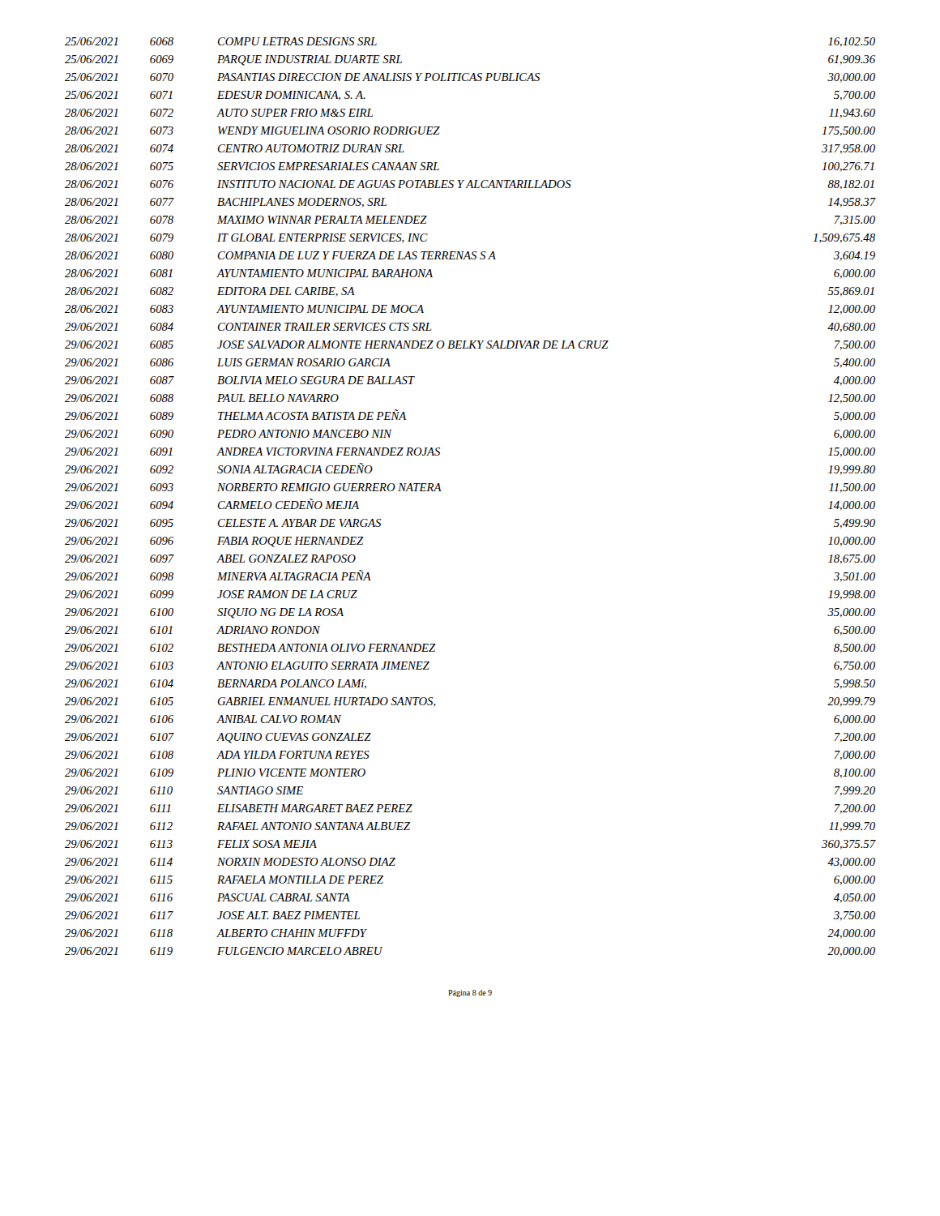| 25/06/2021 | 6068 | COMPU LETRAS DESIGNS SRL | 16,102.50 |
| 25/06/2021 | 6069 | PARQUE INDUSTRIAL DUARTE SRL | 61,909.36 |
| 25/06/2021 | 6070 | PASANTIAS DIRECCION DE ANALISIS Y POLITICAS PUBLICAS | 30,000.00 |
| 25/06/2021 | 6071 | EDESUR DOMINICANA, S. A. | 5,700.00 |
| 28/06/2021 | 6072 | AUTO SUPER FRIO M&S EIRL | 11,943.60 |
| 28/06/2021 | 6073 | WENDY MIGUELINA OSORIO RODRIGUEZ | 175,500.00 |
| 28/06/2021 | 6074 | CENTRO AUTOMOTRIZ DURAN SRL | 317,958.00 |
| 28/06/2021 | 6075 | SERVICIOS EMPRESARIALES CANAAN SRL | 100,276.71 |
| 28/06/2021 | 6076 | INSTITUTO NACIONAL DE AGUAS POTABLES Y ALCANTARILLADOS | 88,182.01 |
| 28/06/2021 | 6077 | BACHIPLANES MODERNOS, SRL | 14,958.37 |
| 28/06/2021 | 6078 | MAXIMO WINNAR PERALTA MELENDEZ | 7,315.00 |
| 28/06/2021 | 6079 | IT GLOBAL ENTERPRISE SERVICES, INC | 1,509,675.48 |
| 28/06/2021 | 6080 | COMPANIA DE LUZ Y FUERZA DE LAS TERRENAS S A | 3,604.19 |
| 28/06/2021 | 6081 | AYUNTAMIENTO MUNICIPAL BARAHONA | 6,000.00 |
| 28/06/2021 | 6082 | EDITORA DEL CARIBE, SA | 55,869.01 |
| 28/06/2021 | 6083 | AYUNTAMIENTO MUNICIPAL DE MOCA | 12,000.00 |
| 29/06/2021 | 6084 | CONTAINER TRAILER SERVICES CTS SRL | 40,680.00 |
| 29/06/2021 | 6085 | JOSE SALVADOR ALMONTE HERNANDEZ O BELKY SALDIVAR DE LA CRUZ | 7,500.00 |
| 29/06/2021 | 6086 | LUIS GERMAN ROSARIO GARCIA | 5,400.00 |
| 29/06/2021 | 6087 | BOLIVIA MELO SEGURA DE BALLAST | 4,000.00 |
| 29/06/2021 | 6088 | PAUL BELLO NAVARRO | 12,500.00 |
| 29/06/2021 | 6089 | THELMA ACOSTA BATISTA DE PEÑA | 5,000.00 |
| 29/06/2021 | 6090 | PEDRO ANTONIO MANCEBO NIN | 6,000.00 |
| 29/06/2021 | 6091 | ANDREA VICTORVINA FERNANDEZ ROJAS | 15,000.00 |
| 29/06/2021 | 6092 | SONIA ALTAGRACIA CEDEÑO | 19,999.80 |
| 29/06/2021 | 6093 | NORBERTO REMIGIO GUERRERO NATERA | 11,500.00 |
| 29/06/2021 | 6094 | CARMELO CEDEÑO MEJIA | 14,000.00 |
| 29/06/2021 | 6095 | CELESTE A. AYBAR DE VARGAS | 5,499.90 |
| 29/06/2021 | 6096 | FABIA ROQUE HERNANDEZ | 10,000.00 |
| 29/06/2021 | 6097 | ABEL GONZALEZ RAPOSO | 18,675.00 |
| 29/06/2021 | 6098 | MINERVA ALTAGRACIA PEÑA | 3,501.00 |
| 29/06/2021 | 6099 | JOSE RAMON DE LA CRUZ | 19,998.00 |
| 29/06/2021 | 6100 | SIQUIO NG DE LA ROSA | 35,000.00 |
| 29/06/2021 | 6101 | ADRIANO RONDON | 6,500.00 |
| 29/06/2021 | 6102 | BESTHEDA ANTONIA OLIVO FERNANDEZ | 8,500.00 |
| 29/06/2021 | 6103 | ANTONIO ELAGUITO SERRATA JIMENEZ | 6,750.00 |
| 29/06/2021 | 6104 | BERNARDA POLANCO LAMí, | 5,998.50 |
| 29/06/2021 | 6105 | GABRIEL ENMANUEL HURTADO SANTOS, | 20,999.79 |
| 29/06/2021 | 6106 | ANIBAL CALVO ROMAN | 6,000.00 |
| 29/06/2021 | 6107 | AQUINO CUEVAS GONZALEZ | 7,200.00 |
| 29/06/2021 | 6108 | ADA YILDA FORTUNA REYES | 7,000.00 |
| 29/06/2021 | 6109 | PLINIO VICENTE MONTERO | 8,100.00 |
| 29/06/2021 | 6110 | SANTIAGO SIME | 7,999.20 |
| 29/06/2021 | 6111 | ELISABETH MARGARET BAEZ PEREZ | 7,200.00 |
| 29/06/2021 | 6112 | RAFAEL ANTONIO SANTANA ALBUEZ | 11,999.70 |
| 29/06/2021 | 6113 | FELIX SOSA MEJIA | 360,375.57 |
| 29/06/2021 | 6114 | NORXIN MODESTO ALONSO DIAZ | 43,000.00 |
| 29/06/2021 | 6115 | RAFAELA MONTILLA DE PEREZ | 6,000.00 |
| 29/06/2021 | 6116 | PASCUAL CABRAL SANTA | 4,050.00 |
| 29/06/2021 | 6117 | JOSE ALT. BAEZ PIMENTEL | 3,750.00 |
| 29/06/2021 | 6118 | ALBERTO CHAHIN MUFFDY | 24,000.00 |
| 29/06/2021 | 6119 | FULGENCIO MARCELO ABREU | 20,000.00 |
Página 8 de 9